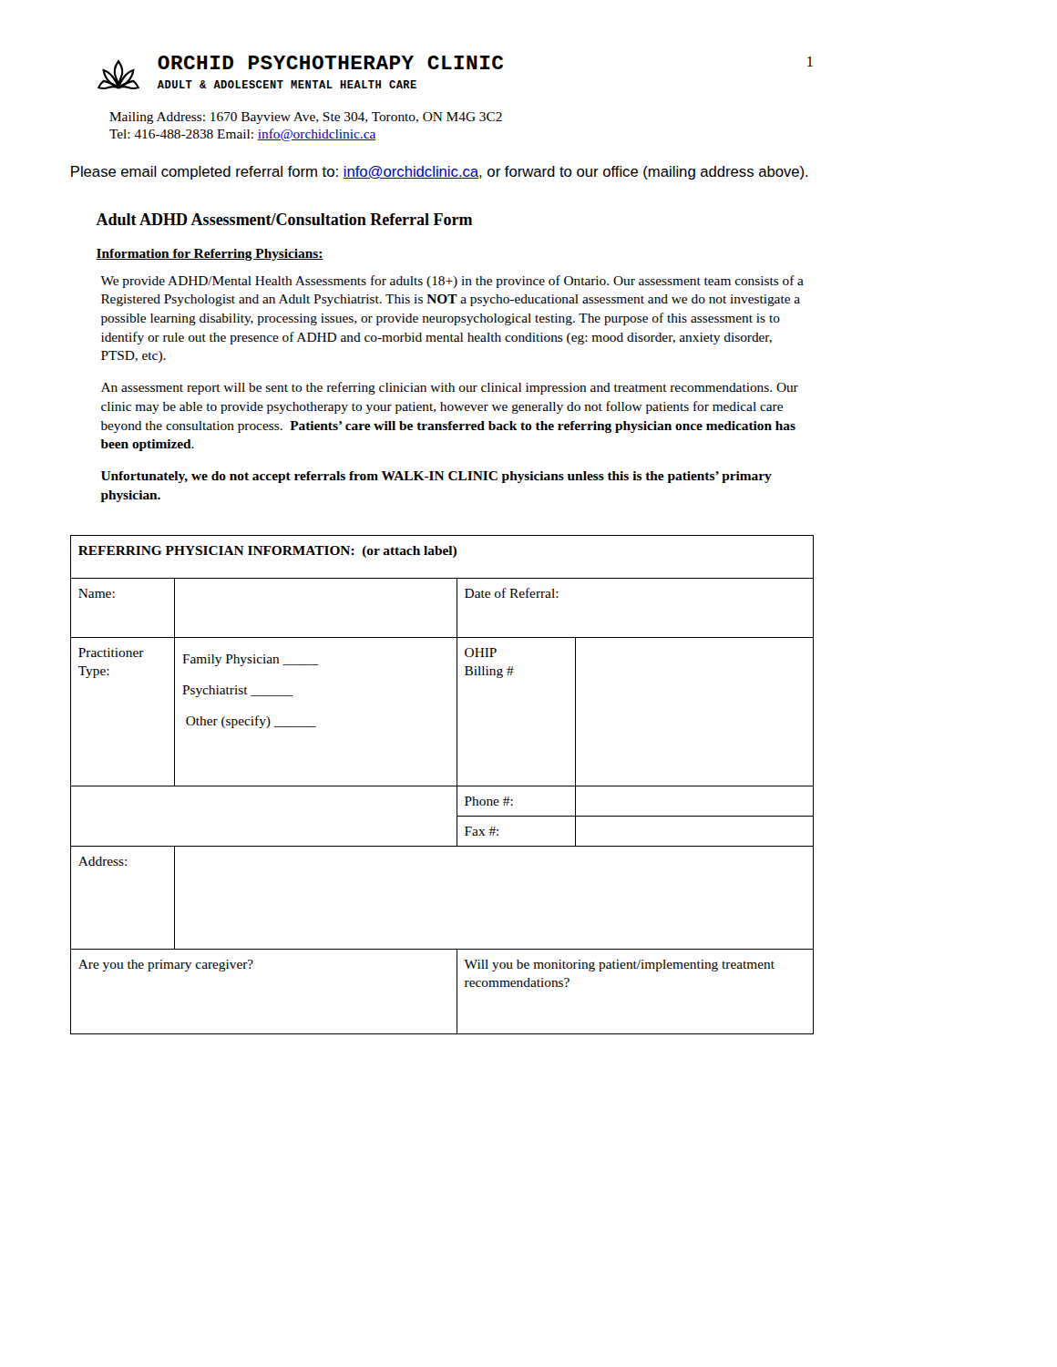1
Orchid Psychotherapy Clinic
Adult & Adolescent Mental Health Care
Mailing Address: 1670 Bayview Ave, Ste 304, Toronto, ON M4G 3C2
Tel: 416-488-2838 Email: info@orchidclinic.ca
Please email completed referral form to: info@orchidclinic.ca, or forward to our office (mailing address above).
Adult ADHD Assessment/Consultation Referral Form
Information for Referring Physicians:
We provide ADHD/Mental Health Assessments for adults (18+) in the province of Ontario. Our assessment team consists of a Registered Psychologist and an Adult Psychiatrist. This is NOT a psycho-educational assessment and we do not investigate a possible learning disability, processing issues, or provide neuropsychological testing. The purpose of this assessment is to identify or rule out the presence of ADHD and co-morbid mental health conditions (eg: mood disorder, anxiety disorder, PTSD, etc).
An assessment report will be sent to the referring clinician with our clinical impression and treatment recommendations. Our clinic may be able to provide psychotherapy to your patient, however we generally do not follow patients for medical care beyond the consultation process. Patients’ care will be transferred back to the referring physician once medication has been optimized.
Unfortunately, we do not accept referrals from WALK-IN CLINIC physicians unless this is the patients’ primary physician.
| REFERRING PHYSICIAN INFORMATION: (or attach label) |
| Name: | | Date of Referral: |
| Practitioner Type: | Family Physician _____ Psychiatrist ______ Other (specify) ______ | OHIP Billing # | |
| | Phone #: | |
| | Fax #: | |
| Address: | |
| Are you the primary caregiver? | Will you be monitoring patient/implementing treatment recommendations? |